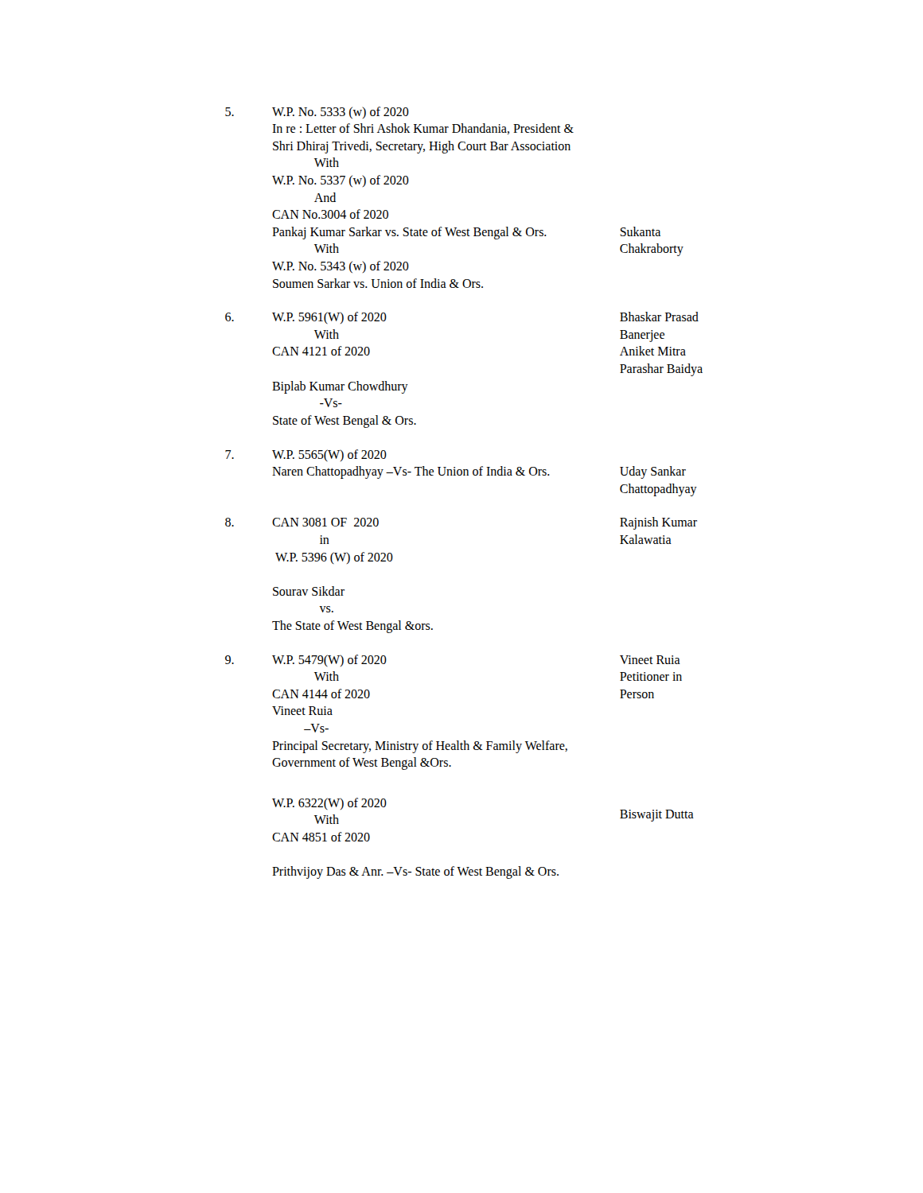| 5. | W.P. No. 5333 (w) of 2020 In re : Letter of Shri Ashok Kumar Dhandania, President & Shri Dhiraj Trivedi, Secretary, High Court Bar Association With W.P. No. 5337 (w) of 2020 And CAN No.3004 of 2020 Pankaj Kumar Sarkar vs. State of West Bengal & Ors. With W.P. No. 5343 (w) of 2020 Soumen Sarkar vs. Union of India & Ors. | Sukanta Chakraborty |
| 6. | W.P. 5961(W) of 2020 With CAN 4121 of 2020 Biplab Kumar Chowdhury -Vs- State of West Bengal & Ors. | Bhaskar Prasad Banerjee Aniket Mitra Parashar Baidya |
| 7. | W.P. 5565(W) of 2020 Naren Chattopadhyay –Vs- The Union of India & Ors. | Uday Sankar Chattopadhyay |
| 8. | CAN 3081 OF 2020 in W.P. 5396 (W) of 2020 Sourav Sikdar vs. The State of West Bengal &ors. | Rajnish Kumar Kalawatia |
| 9. | W.P. 5479(W) of 2020 With CAN 4144 of 2020 Vineet Ruia –Vs- Principal Secretary, Ministry of Health & Family Welfare, Government of West Bengal &Ors. W.P. 6322(W) of 2020 With CAN 4851 of 2020 Prithvijoy Das & Anr. –Vs- State of West Bengal & Ors. | Vineet Ruia Petitioner in Person Biswajit Dutta |